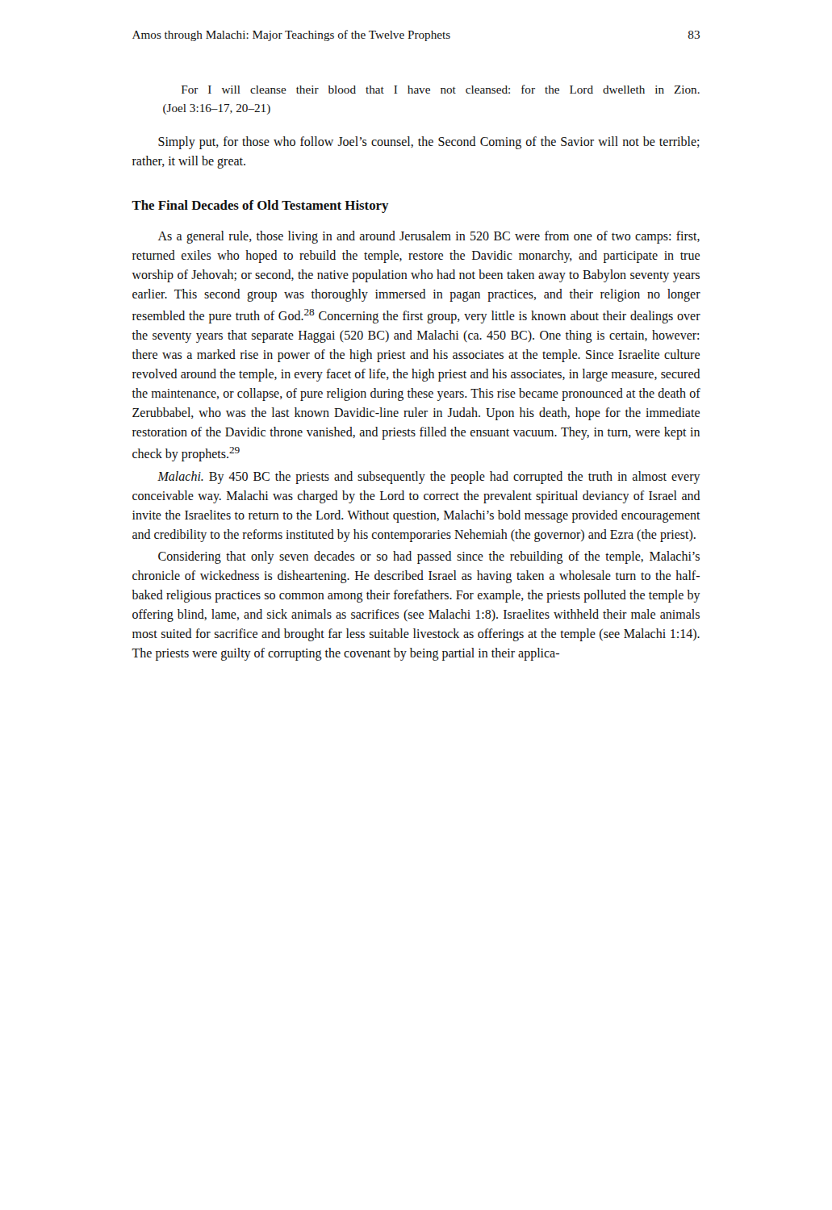Amos through Malachi: Major Teachings of the Twelve Prophets 83
For I will cleanse their blood that I have not cleansed: for the Lord dwelleth in Zion. (Joel 3:16–17, 20–21)
Simply put, for those who follow Joel’s counsel, the Second Coming of the Savior will not be terrible; rather, it will be great.
The Final Decades of Old Testament History
As a general rule, those living in and around Jerusalem in 520 BC were from one of two camps: first, returned exiles who hoped to rebuild the temple, restore the Davidic monarchy, and participate in true worship of Jehovah; or second, the native population who had not been taken away to Babylon seventy years earlier. This second group was thoroughly immersed in pagan practices, and their religion no longer resembled the pure truth of God.28 Concerning the first group, very little is known about their dealings over the seventy years that separate Haggai (520 BC) and Malachi (ca. 450 BC). One thing is certain, however: there was a marked rise in power of the high priest and his associates at the temple. Since Israelite culture revolved around the temple, in every facet of life, the high priest and his associates, in large measure, secured the maintenance, or collapse, of pure religion during these years. This rise became pronounced at the death of Zerubbabel, who was the last known Davidic-line ruler in Judah. Upon his death, hope for the immediate restoration of the Davidic throne vanished, and priests filled the ensuant vacuum. They, in turn, were kept in check by prophets.29
Malachi. By 450 BC the priests and subsequently the people had corrupted the truth in almost every conceivable way. Malachi was charged by the Lord to correct the prevalent spiritual deviancy of Israel and invite the Israelites to return to the Lord. Without question, Malachi’s bold message provided encouragement and credibility to the reforms instituted by his contemporaries Nehemiah (the governor) and Ezra (the priest).
Considering that only seven decades or so had passed since the rebuilding of the temple, Malachi’s chronicle of wickedness is disheartening. He described Israel as having taken a wholesale turn to the half-baked religious practices so common among their forefathers. For example, the priests polluted the temple by offering blind, lame, and sick animals as sacrifices (see Malachi 1:8). Israelites withheld their male animals most suited for sacrifice and brought far less suitable livestock as offerings at the temple (see Malachi 1:14). The priests were guilty of corrupting the covenant by being partial in their applica-